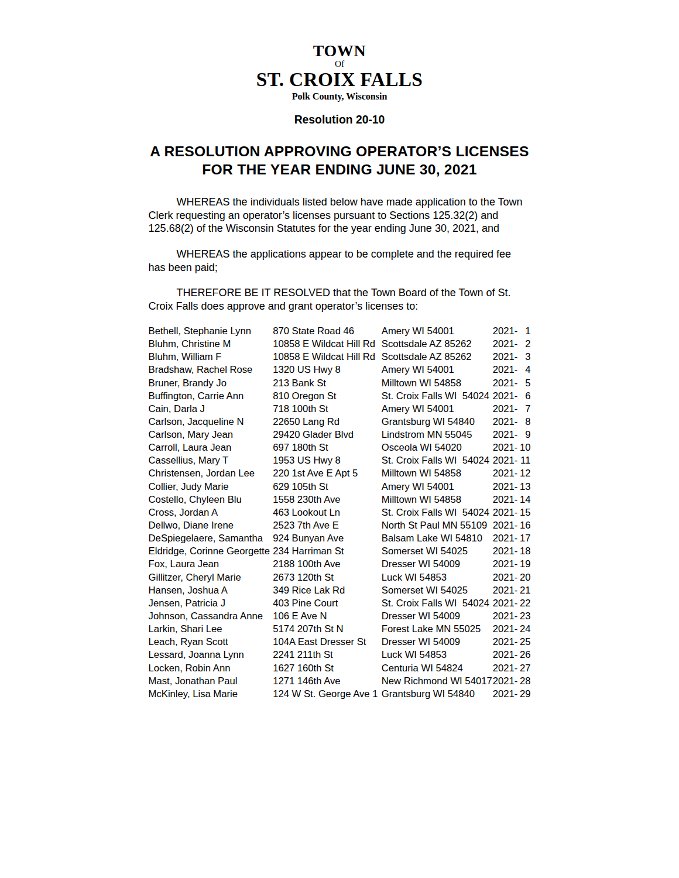TOWN
Of
ST. CROIX FALLS
Polk County, Wisconsin
Resolution 20-10
A RESOLUTION APPROVING OPERATOR’S LICENSES
FOR THE YEAR ENDING JUNE 30, 2021
WHEREAS the individuals listed below have made application to the Town Clerk requesting an operator’s licenses pursuant to Sections 125.32(2) and 125.68(2) of the Wisconsin Statutes for the year ending June 30, 2021, and
WHEREAS the applications appear to be complete and the required fee has been paid;
THEREFORE BE IT RESOLVED that the Town Board of the Town of St. Croix Falls does approve and grant operator’s licenses to:
| Bethell, Stephanie Lynn | 870 State Road 46 | Amery WI 54001 | 2021- | 1 |
| Bluhm, Christine M | 10858 E Wildcat Hill Rd | Scottsdale AZ 85262 | 2021- | 2 |
| Bluhm, William F | 10858 E Wildcat Hill Rd | Scottsdale AZ 85262 | 2021- | 3 |
| Bradshaw, Rachel Rose | 1320 US Hwy 8 | Amery WI 54001 | 2021- | 4 |
| Bruner, Brandy Jo | 213 Bank St | Milltown WI 54858 | 2021- | 5 |
| Buffington, Carrie Ann | 810 Oregon St | St. Croix Falls WI 54024 | 2021- | 6 |
| Cain, Darla J | 718 100th St | Amery WI 54001 | 2021- | 7 |
| Carlson, Jacqueline N | 22650 Lang Rd | Grantsburg WI 54840 | 2021- | 8 |
| Carlson, Mary Jean | 29420 Glader Blvd | Lindstrom MN 55045 | 2021- | 9 |
| Carroll, Laura Jean | 697 180th St | Osceola WI 54020 | 2021- | 10 |
| Cassellius, Mary T | 1953 US Hwy 8 | St. Croix Falls WI 54024 | 2021- | 11 |
| Christensen, Jordan Lee | 220 1st Ave E Apt 5 | Milltown WI 54858 | 2021- | 12 |
| Collier, Judy Marie | 629 105th St | Amery WI 54001 | 2021- | 13 |
| Costello, Chyleen Blu | 1558 230th Ave | Milltown WI 54858 | 2021- | 14 |
| Cross, Jordan A | 463 Lookout Ln | St. Croix Falls WI 54024 | 2021- | 15 |
| Dellwo, Diane Irene | 2523 7th Ave E | North St Paul MN 55109 | 2021- | 16 |
| DeSpiegelaere, Samantha | 924 Bunyan Ave | Balsam Lake WI 54810 | 2021- | 17 |
| Eldridge, Corinne Georgette | 234 Harriman St | Somerset WI 54025 | 2021- | 18 |
| Fox, Laura Jean | 2188 100th Ave | Dresser WI 54009 | 2021- | 19 |
| Gillitzer, Cheryl Marie | 2673 120th St | Luck WI 54853 | 2021- | 20 |
| Hansen, Joshua A | 349 Rice Lak Rd | Somerset WI 54025 | 2021- | 21 |
| Jensen, Patricia J | 403 Pine Court | St. Croix Falls WI 54024 | 2021- | 22 |
| Johnson, Cassandra Anne | 106 E Ave N | Dresser WI 54009 | 2021- | 23 |
| Larkin, Shari Lee | 5174 207th St N | Forest Lake MN 55025 | 2021- | 24 |
| Leach, Ryan Scott | 104A East Dresser St | Dresser WI 54009 | 2021- | 25 |
| Lessard, Joanna Lynn | 2241 211th St | Luck WI 54853 | 2021- | 26 |
| Locken, Robin Ann | 1627 160th St | Centuria WI 54824 | 2021- | 27 |
| Mast, Jonathan Paul | 1271 146th Ave | New Richmond WI 54017 | 2021- | 28 |
| McKinley, Lisa Marie | 124 W St. George Ave 1 | Grantsburg WI 54840 | 2021- | 29 |